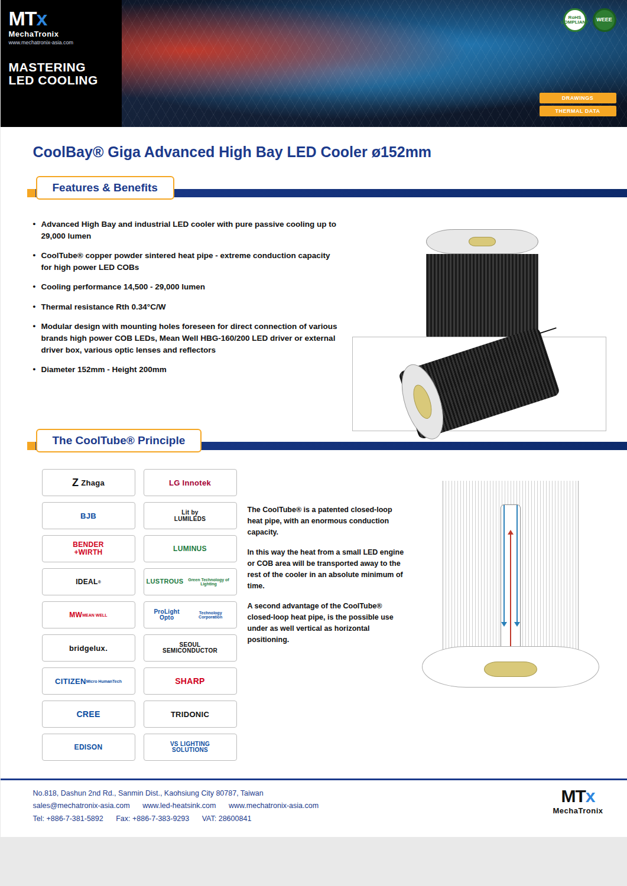MTx
MechaTronix
www.mechatronix-asia.com
MASTERING LED COOLING
RoHS
COMPLIANT
WEEE
DRAWINGS
THERMAL DATA
CoolBay® Giga Advanced High Bay LED Cooler ø152mm
Features & Benefits
Advanced High Bay and industrial LED cooler with pure passive cooling up to 29,000 lumen
CoolTube® copper powder sintered heat pipe - extreme conduction capacity for high power LED COBs
Cooling performance 14,500 - 29,000 lumen
Thermal resistance Rth 0.34°C/W
Modular design with mounting holes foreseen for direct connection of various brands high power COB LEDs, Mean Well HBG-160/200 LED driver or external driver box, various optic lenses and reflectors
Diameter 152mm - Height 200mm
The CoolTube® Principle
Z Zhaga
LG Innotek
BJB
Lit by
LUMILEDS
BENDER
+WIRTH
LUMINUS
IDEAL®
LUSTROUSGreen Technology of Lighting
MWMEAN WELL
ProLight OptoTechnology Corporation
bridgelux.
SEOUL
SEMICONDUCTOR
CITIZENMicro HumanTech
SHARP
CREE
TRIDONIC
EDISON
VS LIGHTING
SOLUTIONS
The CoolTube® is a patented closed-loop heat pipe, with an enormous conduction capacity.
In this way the heat from a small LED engine or COB area will be transported away to the rest of the cooler in an absolute minimum of time.
A second advantage of the CoolTube® closed-loop heat pipe, is the possible use under as well vertical as horizontal positioning.
No.818, Dashun 2nd Rd., Sanmin Dist., Kaohsiung City 80787, Taiwan
sales@mechatronix-asia.com www.led-heatsink.com www.mechatronix-asia.com
Tel: +886-7-381-5892 Fax: +886-7-383-9293 VAT: 28600841
MTx
MechaTronix